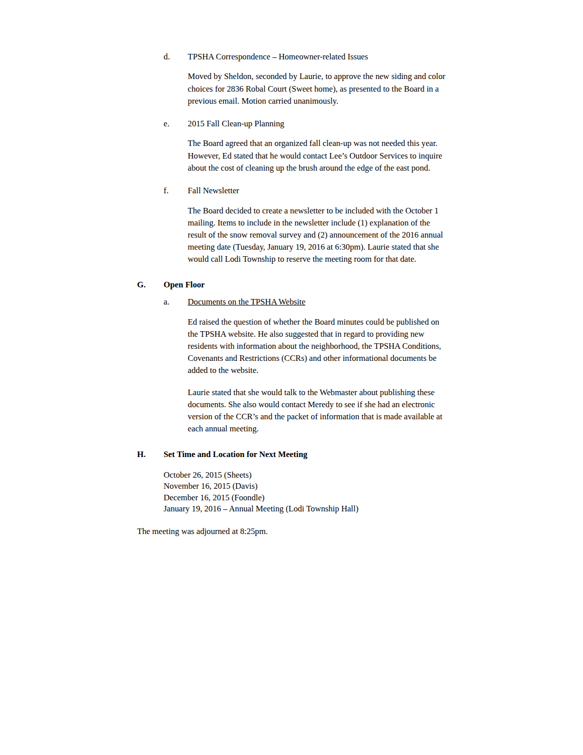d. TPSHA Correspondence – Homeowner-related Issues
Moved by Sheldon, seconded by Laurie, to approve the new siding and color choices for 2836 Robal Court (Sweet home), as presented to the Board in a previous email. Motion carried unanimously.
e. 2015 Fall Clean-up Planning
The Board agreed that an organized fall clean-up was not needed this year. However, Ed stated that he would contact Lee’s Outdoor Services to inquire about the cost of cleaning up the brush around the edge of the east pond.
f. Fall Newsletter
The Board decided to create a newsletter to be included with the October 1 mailing. Items to include in the newsletter include (1) explanation of the result of the snow removal survey and (2) announcement of the 2016 annual meeting date (Tuesday, January 19, 2016 at 6:30pm). Laurie stated that she would call Lodi Township to reserve the meeting room for that date.
G. Open Floor
a. Documents on the TPSHA Website
Ed raised the question of whether the Board minutes could be published on the TPSHA website. He also suggested that in regard to providing new residents with information about the neighborhood, the TPSHA Conditions, Covenants and Restrictions (CCRs) and other informational documents be added to the website.
Laurie stated that she would talk to the Webmaster about publishing these documents. She also would contact Meredy to see if she had an electronic version of the CCR’s and the packet of information that is made available at each annual meeting.
H. Set Time and Location for Next Meeting
October 26, 2015 (Sheets)
November 16, 2015 (Davis)
December 16, 2015 (Foondle)
January 19, 2016 – Annual Meeting (Lodi Township Hall)
The meeting was adjourned at 8:25pm.